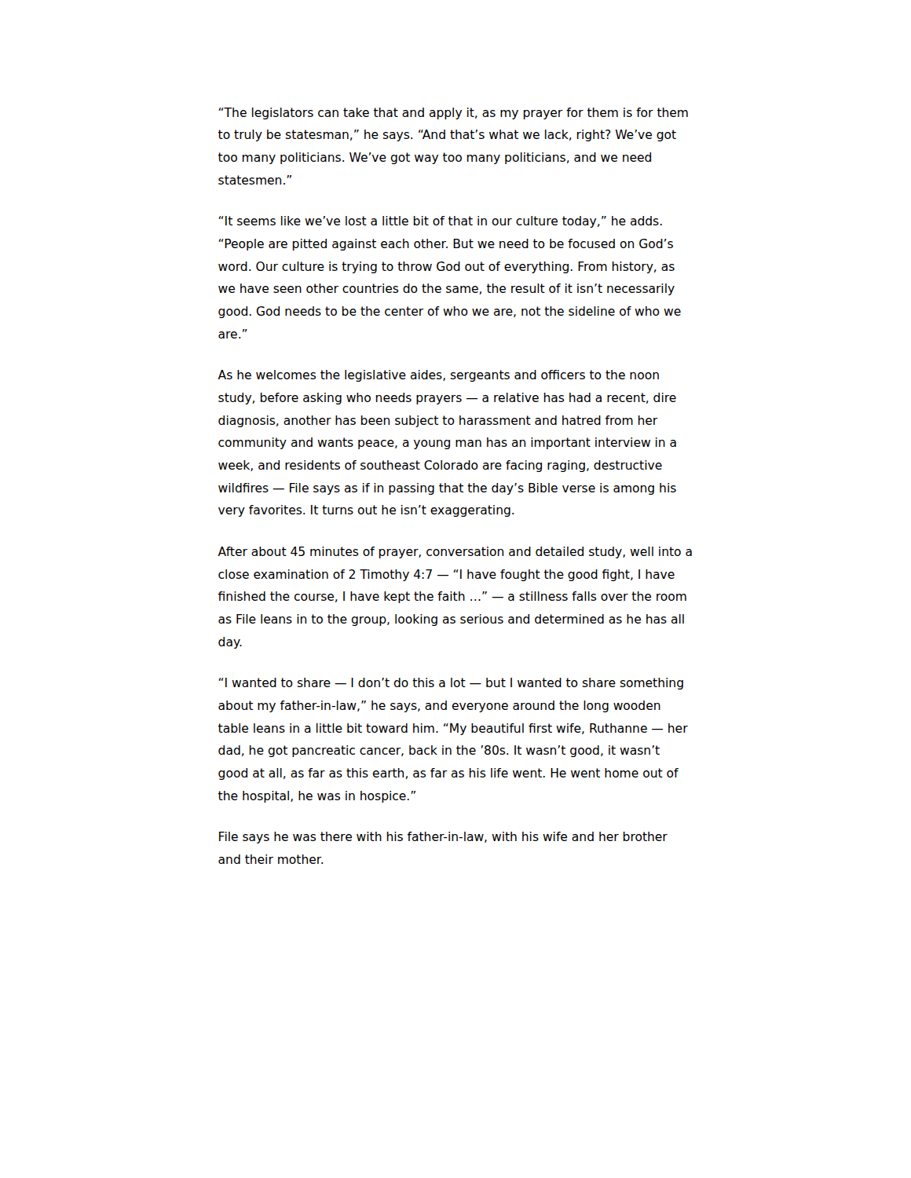“The legislators can take that and apply it, as my prayer for them is for them to truly be statesman,” he says. “And that’s what we lack, right? We’ve got too many politicians. We’ve got way too many politicians, and we need statesmen.”
“It seems like we’ve lost a little bit of that in our culture today,” he adds. “People are pitted against each other. But we need to be focused on God’s word. Our culture is trying to throw God out of everything. From history, as we have seen other countries do the same, the result of it isn’t necessarily good. God needs to be the center of who we are, not the sideline of who we are.”
As he welcomes the legislative aides, sergeants and officers to the noon study, before asking who needs prayers — a relative has had a recent, dire diagnosis, another has been subject to harassment and hatred from her community and wants peace, a young man has an important interview in a week, and residents of southeast Colorado are facing raging, destructive wildfires — File says as if in passing that the day’s Bible verse is among his very favorites. It turns out he isn’t exaggerating.
After about 45 minutes of prayer, conversation and detailed study, well into a close examination of 2 Timothy 4:7 — “I have fought the good fight, I have finished the course, I have kept the faith …” — a stillness falls over the room as File leans in to the group, looking as serious and determined as he has all day.
“I wanted to share — I don’t do this a lot — but I wanted to share something about my father-in-law,” he says, and everyone around the long wooden table leans in a little bit toward him. “My beautiful first wife, Ruthanne — her dad, he got pancreatic cancer, back in the ’80s. It wasn’t good, it wasn’t good at all, as far as this earth, as far as his life went. He went home out of the hospital, he was in hospice.”
File says he was there with his father-in-law, with his wife and her brother and their mother.